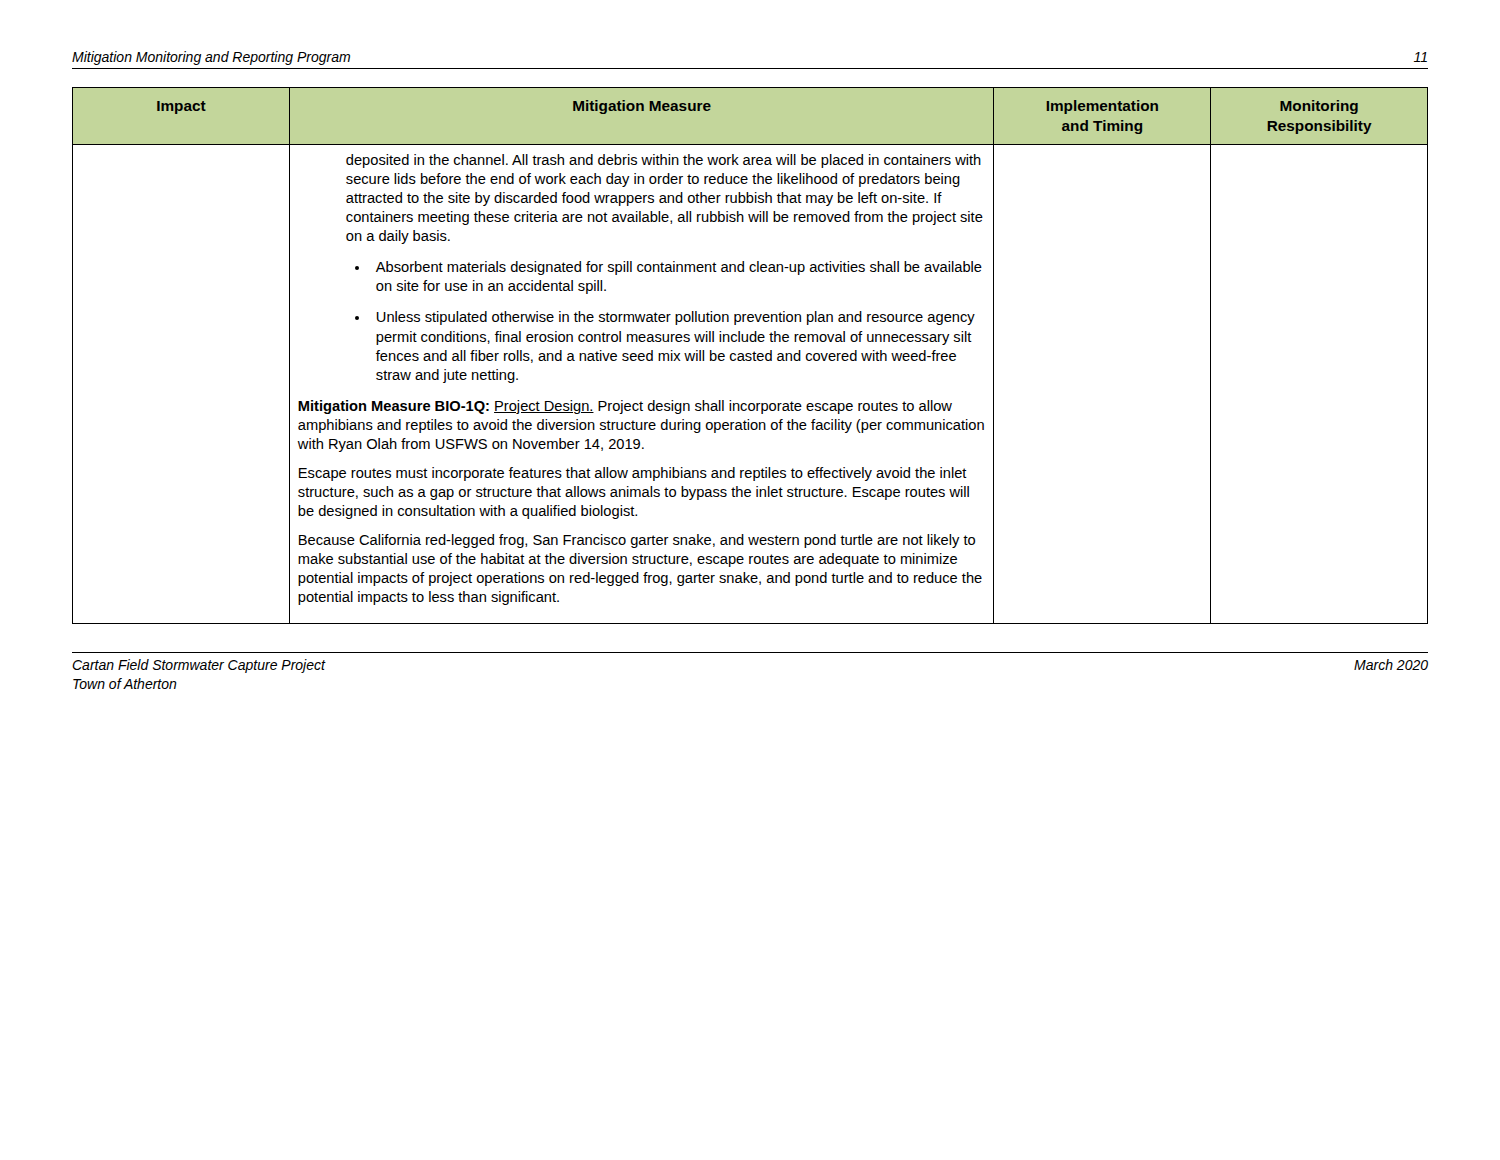Mitigation Monitoring and Reporting Program 11
| Impact | Mitigation Measure | Implementation and Timing | Monitoring Responsibility |
| --- | --- | --- | --- |
| | deposited in the channel. All trash and debris within the work area will be placed in containers with secure lids before the end of work each day in order to reduce the likelihood of predators being attracted to the site by discarded food wrappers and other rubbish that may be left on-site. If containers meeting these criteria are not available, all rubbish will be removed from the project site on a daily basis. Absorbent materials designated for spill containment and clean-up activities shall be available on site for use in an accidental spill. Unless stipulated otherwise in the stormwater pollution prevention plan and resource agency permit conditions, final erosion control measures will include the removal of unnecessary silt fences and all fiber rolls, and a native seed mix will be casted and covered with weed-free straw and jute netting. Mitigation Measure BIO-1Q: Project Design. Project design shall incorporate escape routes to allow amphibians and reptiles to avoid the diversion structure during operation of the facility (per communication with Ryan Olah from USFWS on November 14, 2019. Escape routes must incorporate features that allow amphibians and reptiles to effectively avoid the inlet structure, such as a gap or structure that allows animals to bypass the inlet structure. Escape routes will be designed in consultation with a qualified biologist. Because California red-legged frog, San Francisco garter snake, and western pond turtle are not likely to make substantial use of the habitat at the diversion structure, escape routes are adequate to minimize potential impacts of project operations on red-legged frog, garter snake, and pond turtle and to reduce the potential impacts to less than significant. | | |
Cartan Field Stormwater Capture Project
Town of Atherton
March 2020